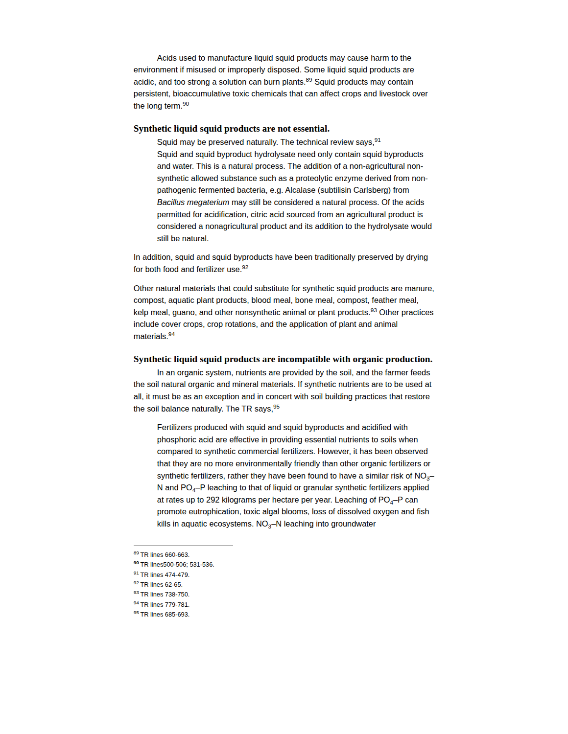Acids used to manufacture liquid squid products may cause harm to the environment if misused or improperly disposed. Some liquid squid products are acidic, and too strong a solution can burn plants.89 Squid products may contain persistent, bioaccumulative toxic chemicals that can affect crops and livestock over the long term.90
Synthetic liquid squid products are not essential.
Squid may be preserved naturally. The technical review says,91
Squid and squid byproduct hydrolysate need only contain squid byproducts and water. This is a natural process. The addition of a non-agricultural non-synthetic allowed substance such as a proteolytic enzyme derived from non-pathogenic fermented bacteria, e.g. Alcalase (subtilisin Carlsberg) from Bacillus megaterium may still be considered a natural process. Of the acids permitted for acidification, citric acid sourced from an agricultural product is considered a nonagricultural product and its addition to the hydrolysate would still be natural.
In addition, squid and squid byproducts have been traditionally preserved by drying for both food and fertilizer use.92
Other natural materials that could substitute for synthetic squid products are manure, compost, aquatic plant products, blood meal, bone meal, compost, feather meal, kelp meal, guano, and other nonsynthetic animal or plant products.93 Other practices include cover crops, crop rotations, and the application of plant and animal materials.94
Synthetic liquid squid products are incompatible with organic production.
In an organic system, nutrients are provided by the soil, and the farmer feeds the soil natural organic and mineral materials. If synthetic nutrients are to be used at all, it must be as an exception and in concert with soil building practices that restore the soil balance naturally. The TR says,95
Fertilizers produced with squid and squid byproducts and acidified with phosphoric acid are effective in providing essential nutrients to soils when compared to synthetic commercial fertilizers. However, it has been observed that they are no more environmentally friendly than other organic fertilizers or synthetic fertilizers, rather they have been found to have a similar risk of NO3–N and PO4–P leaching to that of liquid or granular synthetic fertilizers applied at rates up to 292 kilograms per hectare per year. Leaching of PO4–P can promote eutrophication, toxic algal blooms, loss of dissolved oxygen and fish kills in aquatic ecosystems. NO3–N leaching into groundwater
89 TR lines 660-663.
90 TR lines500-506; 531-536.
91 TR lines 474-479.
92 TR lines 62-65.
93 TR lines 738-750.
94 TR lines 779-781.
95 TR lines 685-693.